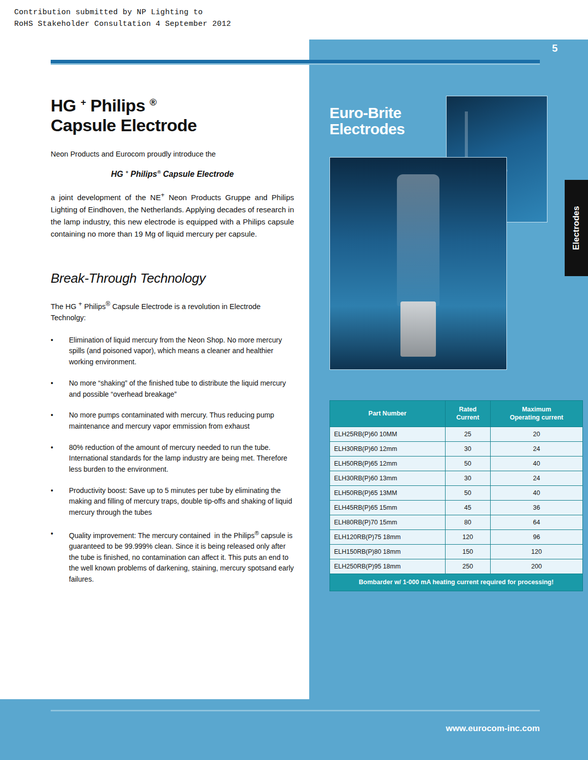Contribution submitted by NP Lighting to
RoHS Stakeholder Consultation 4 September 2012
5
HG + Philips ®
Capsule Electrode
Neon Products and Eurocom proudly introduce the
HG + Philips® Capsule Electrode
a joint development of the NE+ Neon Products Gruppe and Philips Lighting of Eindhoven, the Netherlands. Applying decades of research in the lamp industry, this new electrode is equipped with a Philips capsule containing no more than 19 Mg of liquid mercury per capsule.
Break-Through Technology
The HG + Philips® Capsule Electrode is a revolution in Electrode Technolgy:
Elimination of liquid mercury from the Neon Shop. No more mercury spills (and poisoned vapor), which means a cleaner and healthier working environment.
No more “shaking” of the finished tube to distribute the liquid mercury and possible “overhead breakage”
No more pumps contaminated with mercury. Thus reducing pump maintenance and mercury vapor emmission from exhaust
80% reduction of the amount of mercury needed to run the tube. International standards for the lamp industry are being met. Therefore less burden to the environment.
Productivity boost: Save up to 5 minutes per tube by eliminating the making and filling of mercury traps, double tip-offs and shaking of liquid mercury through the tubes
Quality improvement: The mercury contained in the Philips® capsule is guaranteed to be 99.999% clean. Since it is being released only after the tube is finished, no contamination can affect it. This puts an end to the well known problems of darkening, staining, mercury spotsand early failures.
Euro-Brite Electrodes
| Part Number | Rated Current | Maximum Operating current |
| --- | --- | --- |
| ELH25RB(P)60 10MM | 25 | 20 |
| ELH30RB(P)60 12mm | 30 | 24 |
| ELH50RB(P)65 12mm | 50 | 40 |
| ELH30RB(P)60 13mm | 30 | 24 |
| ELH50RB(P)65 13MM | 50 | 40 |
| ELH45RB(P)65 15mm | 45 | 36 |
| ELH80RB(P)70 15mm | 80 | 64 |
| ELH120RB(P)75 18mm | 120 | 96 |
| ELH150RB(P)80 18mm | 150 | 120 |
| ELH250RB(P)95 18mm | 250 | 200 |
| Bombarder w/ 1-000 mA heating current required for processing! |
Electrodes
www.eurocom-inc.com